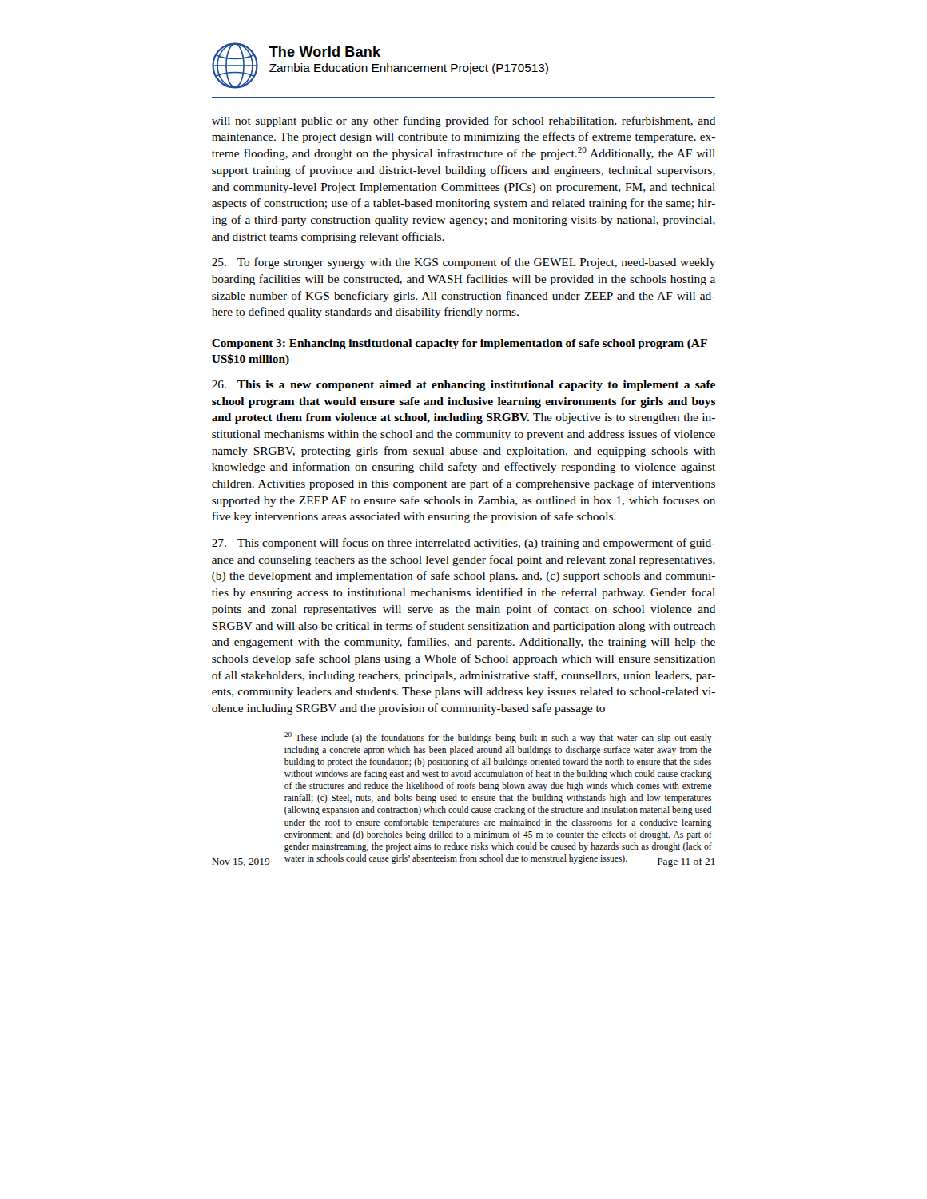The World Bank
Zambia Education Enhancement Project (P170513)
will not supplant public or any other funding provided for school rehabilitation, refurbishment, and maintenance. The project design will contribute to minimizing the effects of extreme temperature, extreme flooding, and drought on the physical infrastructure of the project.20 Additionally, the AF will support training of province and district-level building officers and engineers, technical supervisors, and community-level Project Implementation Committees (PICs) on procurement, FM, and technical aspects of construction; use of a tablet-based monitoring system and related training for the same; hiring of a third-party construction quality review agency; and monitoring visits by national, provincial, and district teams comprising relevant officials.
25. To forge stronger synergy with the KGS component of the GEWEL Project, need-based weekly boarding facilities will be constructed, and WASH facilities will be provided in the schools hosting a sizable number of KGS beneficiary girls. All construction financed under ZEEP and the AF will adhere to defined quality standards and disability friendly norms.
Component 3: Enhancing institutional capacity for implementation of safe school program (AF US$10 million)
26. This is a new component aimed at enhancing institutional capacity to implement a safe school program that would ensure safe and inclusive learning environments for girls and boys and protect them from violence at school, including SRGBV. The objective is to strengthen the institutional mechanisms within the school and the community to prevent and address issues of violence namely SRGBV, protecting girls from sexual abuse and exploitation, and equipping schools with knowledge and information on ensuring child safety and effectively responding to violence against children. Activities proposed in this component are part of a comprehensive package of interventions supported by the ZEEP AF to ensure safe schools in Zambia, as outlined in box 1, which focuses on five key interventions areas associated with ensuring the provision of safe schools.
27. This component will focus on three interrelated activities, (a) training and empowerment of guidance and counseling teachers as the school level gender focal point and relevant zonal representatives, (b) the development and implementation of safe school plans, and, (c) support schools and communities by ensuring access to institutional mechanisms identified in the referral pathway. Gender focal points and zonal representatives will serve as the main point of contact on school violence and SRGBV and will also be critical in terms of student sensitization and participation along with outreach and engagement with the community, families, and parents. Additionally, the training will help the schools develop safe school plans using a Whole of School approach which will ensure sensitization of all stakeholders, including teachers, principals, administrative staff, counsellors, union leaders, parents, community leaders and students. These plans will address key issues related to school-related violence including SRGBV and the provision of community-based safe passage to
20 These include (a) the foundations for the buildings being built in such a way that water can slip out easily including a concrete apron which has been placed around all buildings to discharge surface water away from the building to protect the foundation; (b) positioning of all buildings oriented toward the north to ensure that the sides without windows are facing east and west to avoid accumulation of heat in the building which could cause cracking of the structures and reduce the likelihood of roofs being blown away due high winds which comes with extreme rainfall; (c) Steel, nuts, and bolts being used to ensure that the building withstands high and low temperatures (allowing expansion and contraction) which could cause cracking of the structure and insulation material being used under the roof to ensure comfortable temperatures are maintained in the classrooms for a conducive learning environment; and (d) boreholes being drilled to a minimum of 45 m to counter the effects of drought. As part of gender mainstreaming, the project aims to reduce risks which could be caused by hazards such as drought (lack of water in schools could cause girls’ absenteeism from school due to menstrual hygiene issues).
Nov 15, 2019
Page 11 of 21